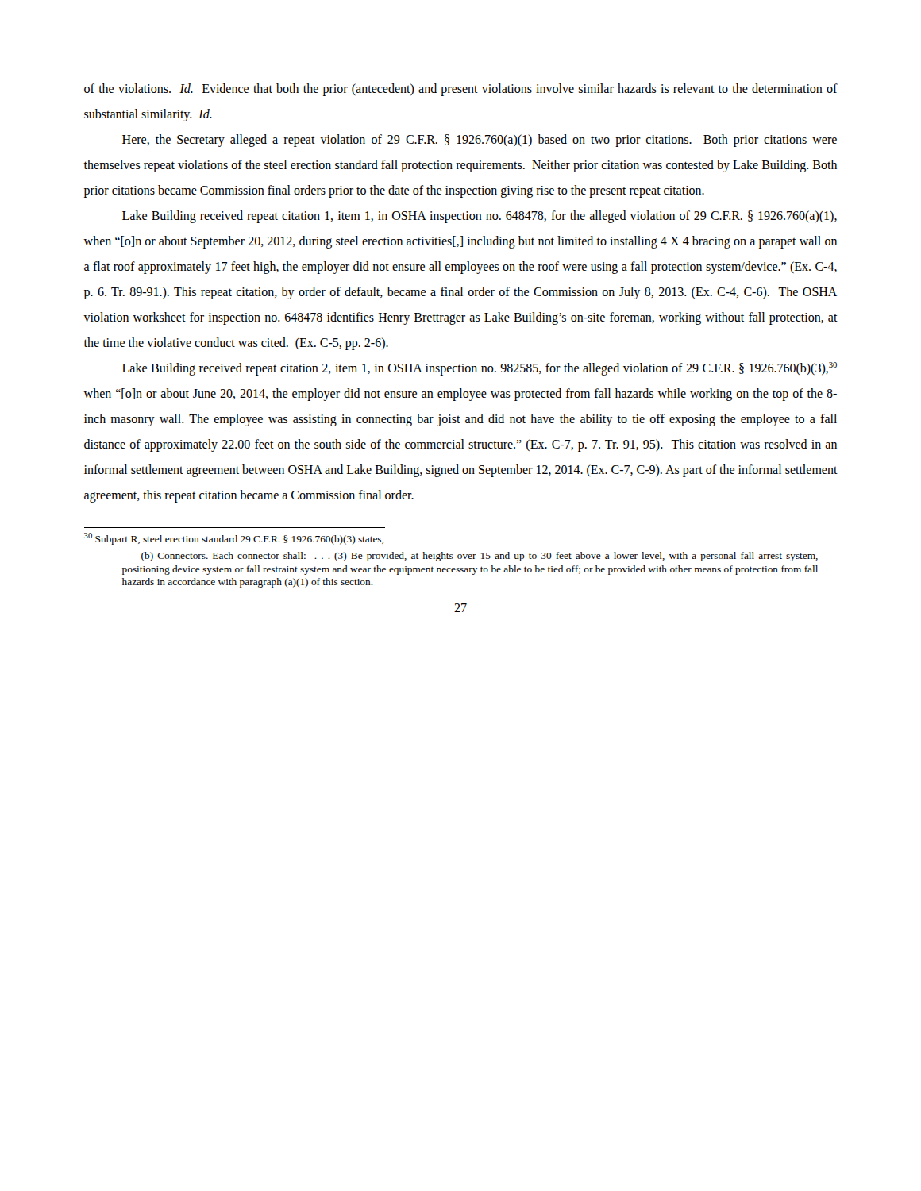of the violations. Id. Evidence that both the prior (antecedent) and present violations involve similar hazards is relevant to the determination of substantial similarity. Id.
Here, the Secretary alleged a repeat violation of 29 C.F.R. § 1926.760(a)(1) based on two prior citations. Both prior citations were themselves repeat violations of the steel erection standard fall protection requirements. Neither prior citation was contested by Lake Building. Both prior citations became Commission final orders prior to the date of the inspection giving rise to the present repeat citation.
Lake Building received repeat citation 1, item 1, in OSHA inspection no. 648478, for the alleged violation of 29 C.F.R. § 1926.760(a)(1), when “[o]n or about September 20, 2012, during steel erection activities[,] including but not limited to installing 4 X 4 bracing on a parapet wall on a flat roof approximately 17 feet high, the employer did not ensure all employees on the roof were using a fall protection system/device.” (Ex. C-4, p. 6. Tr. 89-91.). This repeat citation, by order of default, became a final order of the Commission on July 8, 2013. (Ex. C-4, C-6). The OSHA violation worksheet for inspection no. 648478 identifies Henry Brettrager as Lake Building’s on-site foreman, working without fall protection, at the time the violative conduct was cited. (Ex. C-5, pp. 2-6).
Lake Building received repeat citation 2, item 1, in OSHA inspection no. 982585, for the alleged violation of 29 C.F.R. § 1926.760(b)(3),30 when “[o]n or about June 20, 2014, the employer did not ensure an employee was protected from fall hazards while working on the top of the 8-inch masonry wall. The employee was assisting in connecting bar joist and did not have the ability to tie off exposing the employee to a fall distance of approximately 22.00 feet on the south side of the commercial structure.” (Ex. C-7, p. 7. Tr. 91, 95). This citation was resolved in an informal settlement agreement between OSHA and Lake Building, signed on September 12, 2014. (Ex. C-7, C-9). As part of the informal settlement agreement, this repeat citation became a Commission final order.
30 Subpart R, steel erection standard 29 C.F.R. § 1926.760(b)(3) states,
(b) Connectors. Each connector shall: . . . (3) Be provided, at heights over 15 and up to 30 feet above a lower level, with a personal fall arrest system, positioning device system or fall restraint system and wear the equipment necessary to be able to be tied off; or be provided with other means of protection from fall hazards in accordance with paragraph (a)(1) of this section.
27